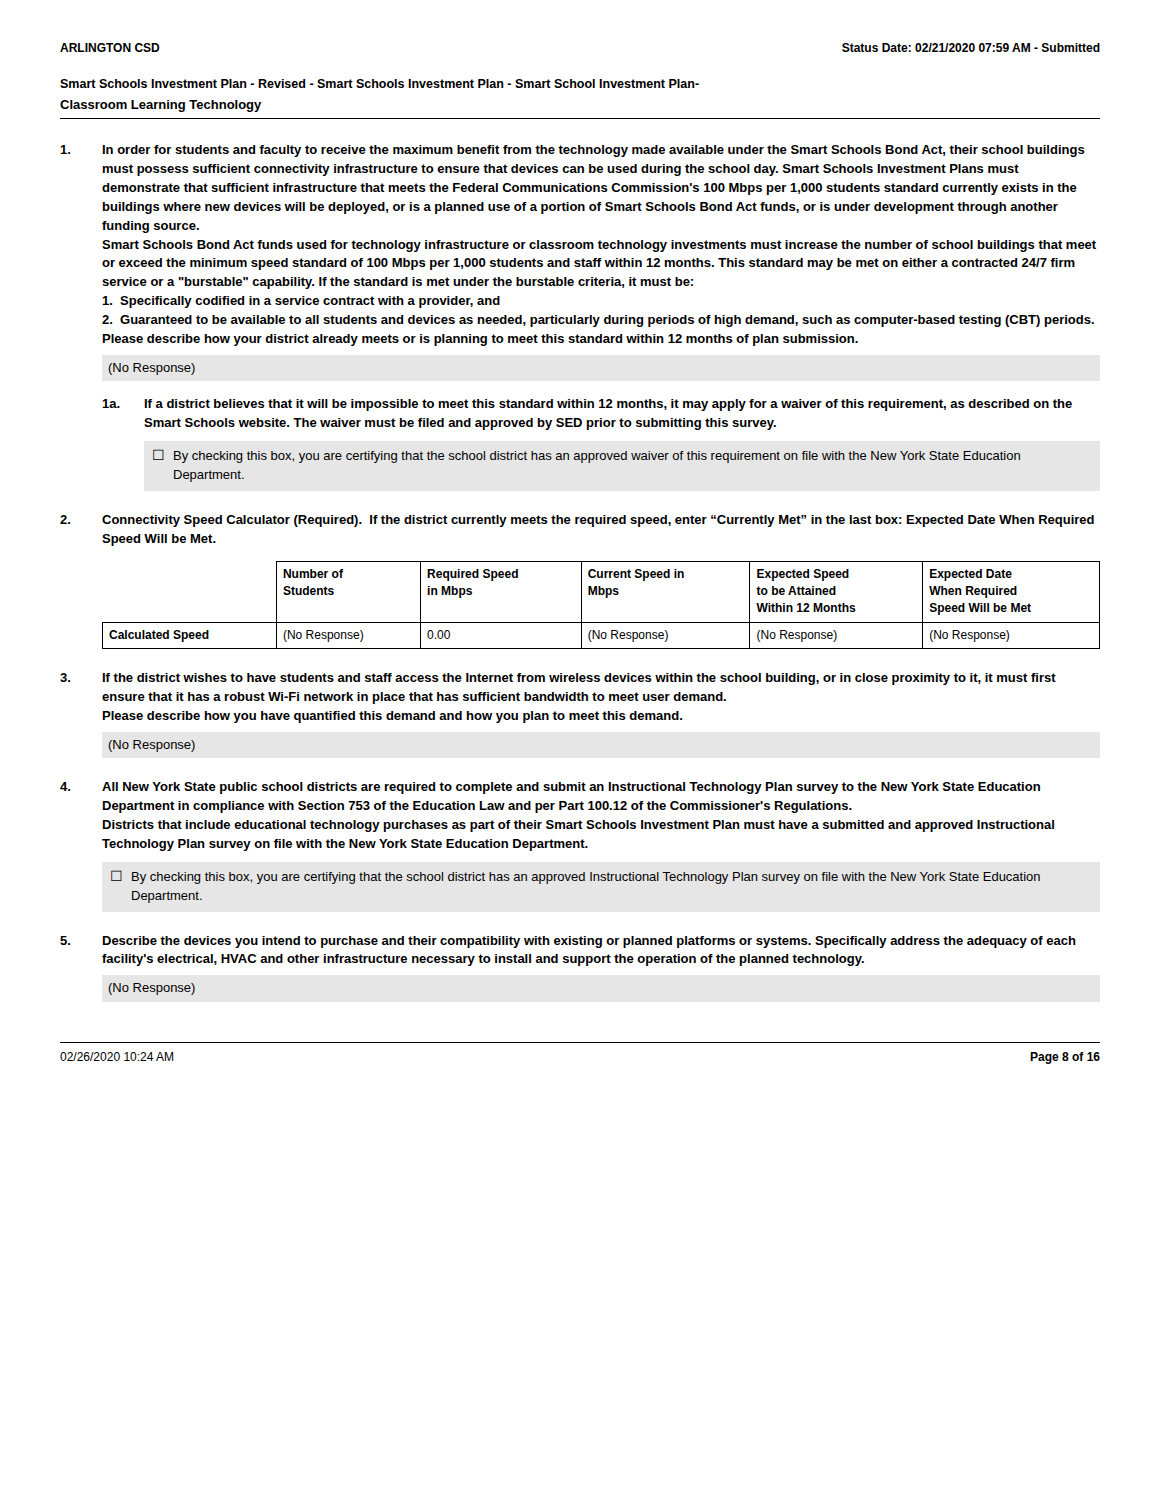ARLINGTON CSD
Status Date: 02/21/2020 07:59 AM - Submitted
Smart Schools Investment Plan - Revised - Smart Schools Investment Plan - Smart School Investment Plan-
Classroom Learning Technology
1.
In order for students and faculty to receive the maximum benefit from the technology made available under the Smart Schools Bond Act, their school buildings must possess sufficient connectivity infrastructure to ensure that devices can be used during the school day. Smart Schools Investment Plans must demonstrate that sufficient infrastructure that meets the Federal Communications Commission's 100 Mbps per 1,000 students standard currently exists in the buildings where new devices will be deployed, or is a planned use of a portion of Smart Schools Bond Act funds, or is under development through another funding source.
Smart Schools Bond Act funds used for technology infrastructure or classroom technology investments must increase the number of school buildings that meet or exceed the minimum speed standard of 100 Mbps per 1,000 students and staff within 12 months. This standard may be met on either a contracted 24/7 firm service or a "burstable" capability. If the standard is met under the burstable criteria, it must be:
1. Specifically codified in a service contract with a provider, and
2. Guaranteed to be available to all students and devices as needed, particularly during periods of high demand, such as computer-based testing (CBT) periods.
Please describe how your district already meets or is planning to meet this standard within 12 months of plan submission.
(No Response)
1a.
If a district believes that it will be impossible to meet this standard within 12 months, it may apply for a waiver of this requirement, as described on the Smart Schools website. The waiver must be filed and approved by SED prior to submitting this survey.
☐ By checking this box, you are certifying that the school district has an approved waiver of this requirement on file with the New York State Education Department.
2.
Connectivity Speed Calculator (Required). If the district currently meets the required speed, enter “Currently Met” in the last box: Expected Date When Required Speed Will be Met.
| | Number of Students | Required Speed in Mbps | Current Speed in Mbps | Expected Speed to be Attained Within 12 Months | Expected Date When Required Speed Will be Met |
| --- | --- | --- | --- | --- | --- |
| Calculated Speed | (No Response) | 0.00 | (No Response) | (No Response) | (No Response) |
3.
If the district wishes to have students and staff access the Internet from wireless devices within the school building, or in close proximity to it, it must first ensure that it has a robust Wi-Fi network in place that has sufficient bandwidth to meet user demand.
Please describe how you have quantified this demand and how you plan to meet this demand.
(No Response)
4.
All New York State public school districts are required to complete and submit an Instructional Technology Plan survey to the New York State Education Department in compliance with Section 753 of the Education Law and per Part 100.12 of the Commissioner's Regulations.
Districts that include educational technology purchases as part of their Smart Schools Investment Plan must have a submitted and approved Instructional Technology Plan survey on file with the New York State Education Department.
☐ By checking this box, you are certifying that the school district has an approved Instructional Technology Plan survey on file with the New York State Education Department.
5.
Describe the devices you intend to purchase and their compatibility with existing or planned platforms or systems. Specifically address the adequacy of each facility's electrical, HVAC and other infrastructure necessary to install and support the operation of the planned technology.
(No Response)
02/26/2020 10:24 AM
Page 8 of 16